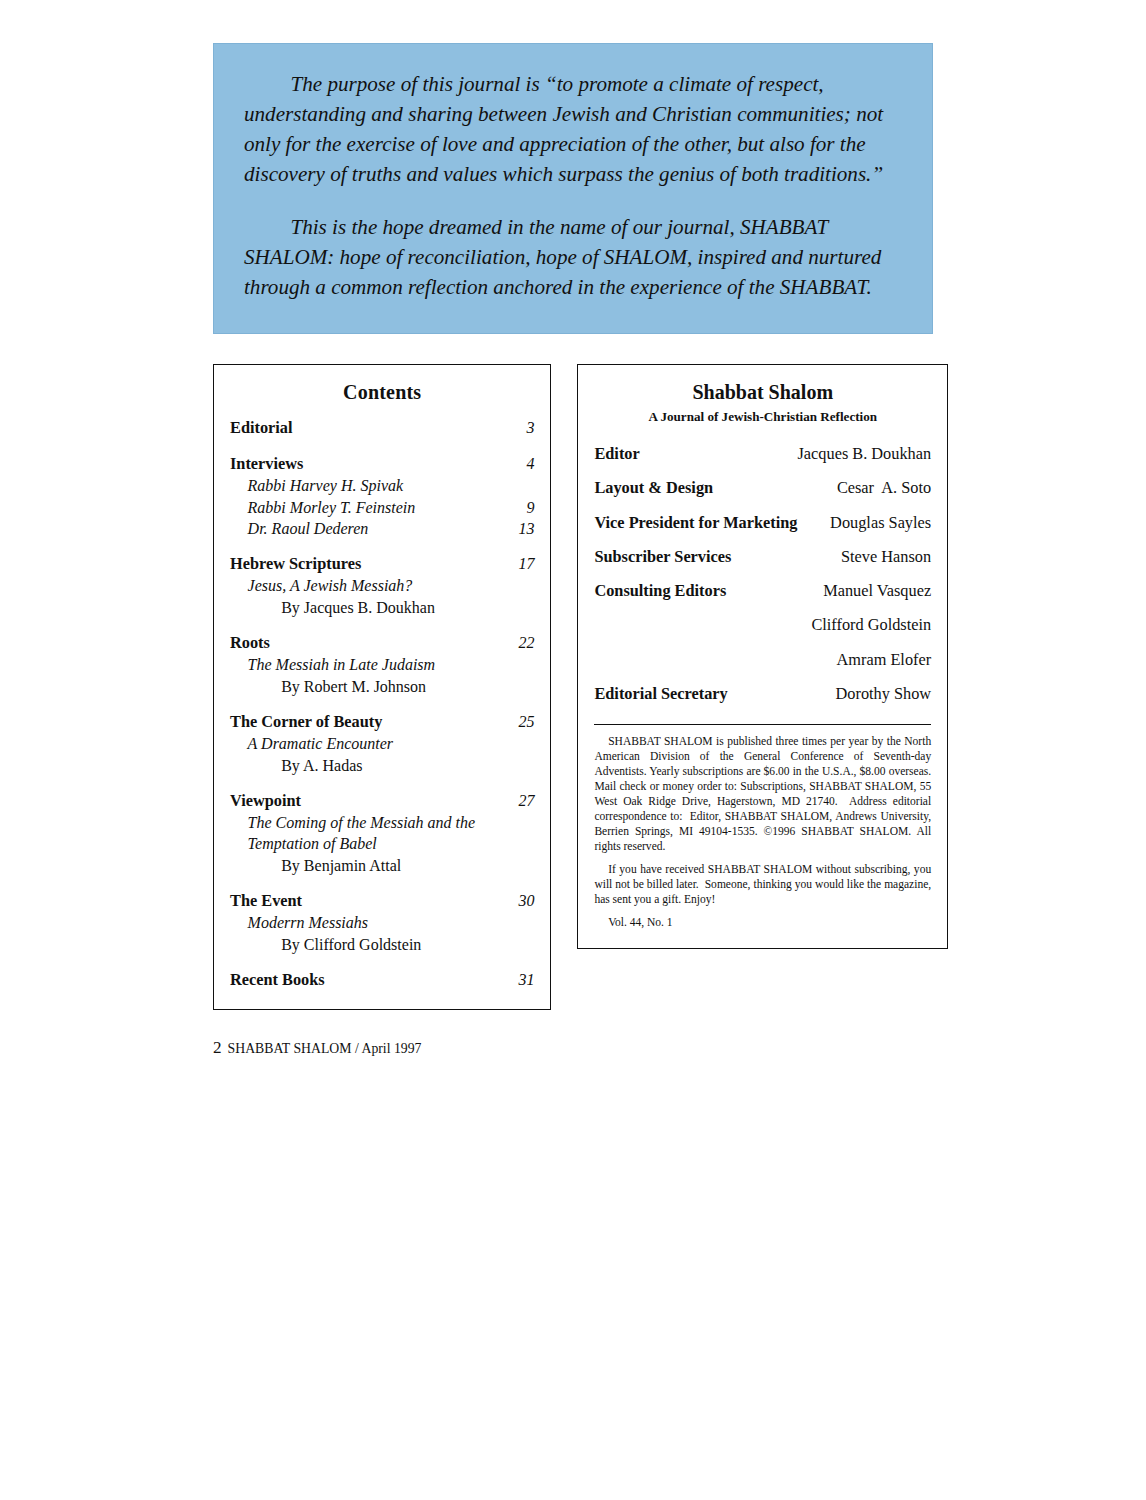The purpose of this journal is “to promote a climate of respect, understanding and sharing between Jewish and Christian communities; not only for the exercise of love and appreciation of the other, but also for the discovery of truths and values which surpass the genius of both traditions.”
This is the hope dreamed in the name of our journal, SHABBAT SHALOM: hope of reconciliation, hope of SHALOM, inspired and nurtured through a common reflection anchored in the experience of the SHABBAT.
Contents
| Editorial | 3 |
| Interviews Rabbi Harvey H. Spivak | 4 |
| Rabbi Morley T. Feinstein | 9 |
| Dr. Raoul Dederen | 13 |
| Hebrew Scriptures Jesus, A Jewish Messiah? By Jacques B. Doukhan | 17 |
| Roots The Messiah in Late Judaism By Robert M. Johnson | 22 |
| The Corner of Beauty A Dramatic Encounter By A. Hadas | 25 |
| Viewpoint The Coming of the Messiah and the Temptation of Babel By Benjamin Attal | 27 |
| The Event Moderrn Messiahs By Clifford Goldstein | 30 |
| Recent Books | 31 |
Shabbat Shalom
A Journal of Jewish-Christian Reflection
| Editor | Jacques B. Doukhan |
| Layout & Design | Cesar A. Soto |
| Vice President for Marketing | Douglas Sayles |
| Subscriber Services | Steve Hanson |
| Consulting Editors | Manuel Vasquez |
| | Clifford Goldstein |
| | Amram Elofer |
| Editorial Secretary | Dorothy Show |
SHABBAT SHALOM is published three times per year by the North American Division of the General Conference of Seventh-day Adventists. Yearly subscriptions are $6.00 in the U.S.A., $8.00 overseas. Mail check or money order to: Subscriptions, SHABBAT SHALOM, 55 West Oak Ridge Drive, Hagerstown, MD 21740. Address editorial correspondence to: Editor, SHABBAT SHALOM, Andrews University, Berrien Springs, MI 49104-1535. ©1996 SHABBAT SHALOM. All rights reserved.
If you have received SHABBAT SHALOM without subscribing, you will not be billed later. Someone, thinking you would like the magazine, has sent you a gift. Enjoy!
Vol. 44, No. 1
2 SHABBAT SHALOM / April 1997